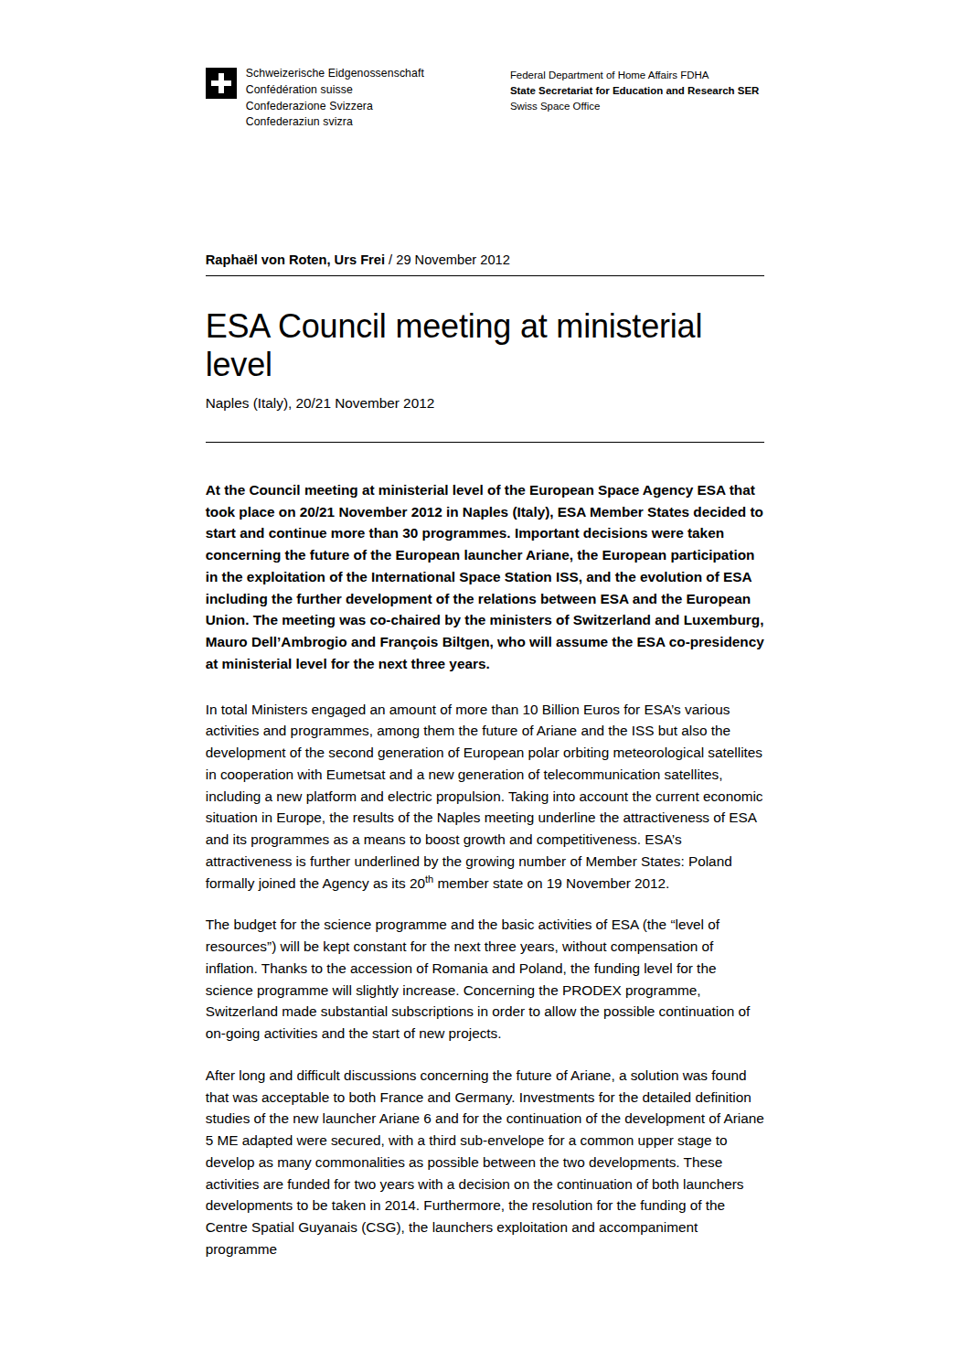Schweizerische Eidgenossenschaft
Confédération suisse
Confederazione Svizzera
Confederaziun svizra
Federal Department of Home Affairs FDHA
State Secretariat for Education and Research SER
Swiss Space Office
Raphaël von Roten, Urs Frei / 29 November 2012
ESA Council meeting at ministerial level
Naples (Italy), 20/21 November 2012
At the Council meeting at ministerial level of the European Space Agency ESA that took place on 20/21 November 2012 in Naples (Italy), ESA Member States decided to start and continue more than 30 programmes. Important decisions were taken concerning the future of the European launcher Ariane, the European participation in the exploitation of the International Space Station ISS, and the evolution of ESA including the further development of the relations between ESA and the European Union. The meeting was co-chaired by the ministers of Switzerland and Luxemburg, Mauro Dell’Ambrogio and François Biltgen, who will assume the ESA co-presidency at ministerial level for the next three years.
In total Ministers engaged an amount of more than 10 Billion Euros for ESA’s various activities and programmes, among them the future of Ariane and the ISS but also the development of the second generation of European polar orbiting meteorological satellites in cooperation with Eumetsat and a new generation of telecommunication satellites, including a new platform and electric propulsion. Taking into account the current economic situation in Europe, the results of the Naples meeting underline the attractiveness of ESA and its programmes as a means to boost growth and competitiveness. ESA’s attractiveness is further underlined by the growing number of Member States: Poland formally joined the Agency as its 20th member state on 19 November 2012.
The budget for the science programme and the basic activities of ESA (the “level of resources”) will be kept constant for the next three years, without compensation of inflation. Thanks to the accession of Romania and Poland, the funding level for the science programme will slightly increase. Concerning the PRODEX programme, Switzerland made substantial subscriptions in order to allow the possible continuation of on-going activities and the start of new projects.
After long and difficult discussions concerning the future of Ariane, a solution was found that was acceptable to both France and Germany. Investments for the detailed definition studies of the new launcher Ariane 6 and for the continuation of the development of Ariane 5 ME adapted were secured, with a third sub-envelope for a common upper stage to develop as many commonalities as possible between the two developments. These activities are funded for two years with a decision on the continuation of both launchers developments to be taken in 2014. Furthermore, the resolution for the funding of the Centre Spatial Guyanais (CSG), the launchers exploitation and accompaniment programme